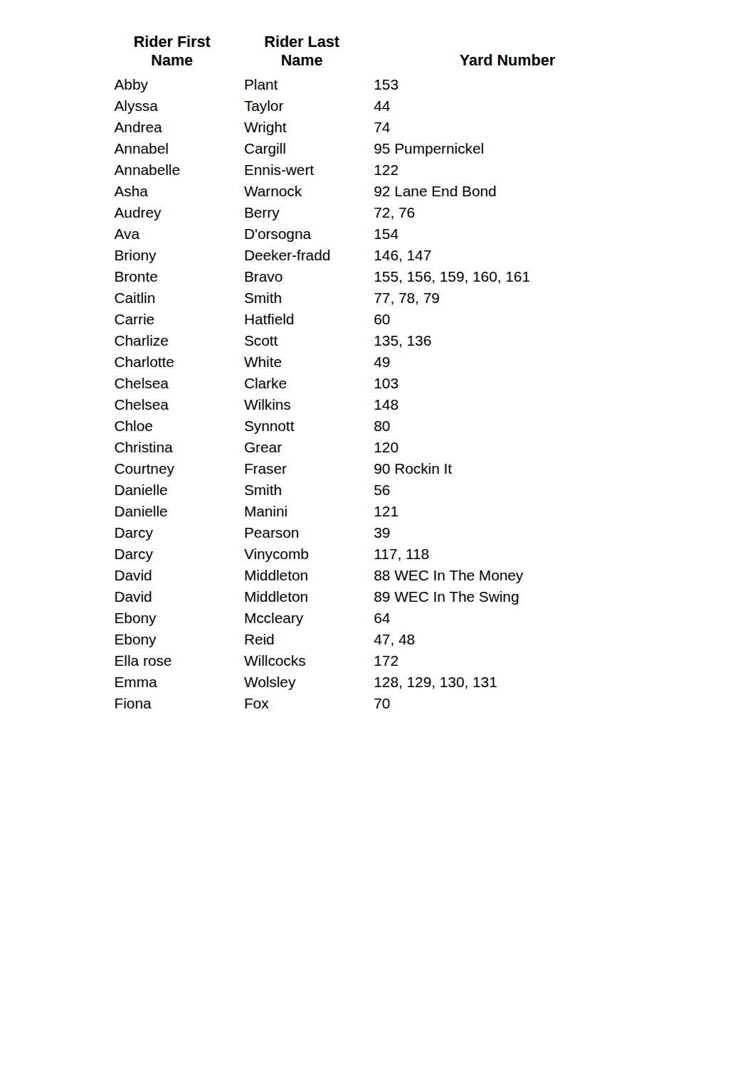| Rider First Name | Rider Last Name | Yard Number |
| --- | --- | --- |
| Abby | Plant | 153 |
| Alyssa | Taylor | 44 |
| Andrea | Wright | 74 |
| Annabel | Cargill | 95 Pumpernickel |
| Annabelle | Ennis-wert | 122 |
| Asha | Warnock | 92 Lane End Bond |
| Audrey | Berry | 72, 76 |
| Ava | D'orsogna | 154 |
| Briony | Deeker-fradd | 146, 147 |
| Bronte | Bravo | 155, 156, 159, 160, 161 |
| Caitlin | Smith | 77, 78, 79 |
| Carrie | Hatfield | 60 |
| Charlize | Scott | 135, 136 |
| Charlotte | White | 49 |
| Chelsea | Clarke | 103 |
| Chelsea | Wilkins | 148 |
| Chloe | Synnott | 80 |
| Christina | Grear | 120 |
| Courtney | Fraser | 90 Rockin It |
| Danielle | Smith | 56 |
| Danielle | Manini | 121 |
| Darcy | Pearson | 39 |
| Darcy | Vinycomb | 117, 118 |
| David | Middleton | 88 WEC In The Money |
| David | Middleton | 89 WEC In The Swing |
| Ebony | Mccleary | 64 |
| Ebony | Reid | 47, 48 |
| Ella rose | Willcocks | 172 |
| Emma | Wolsley | 128, 129, 130, 131 |
| Fiona | Fox | 70 |